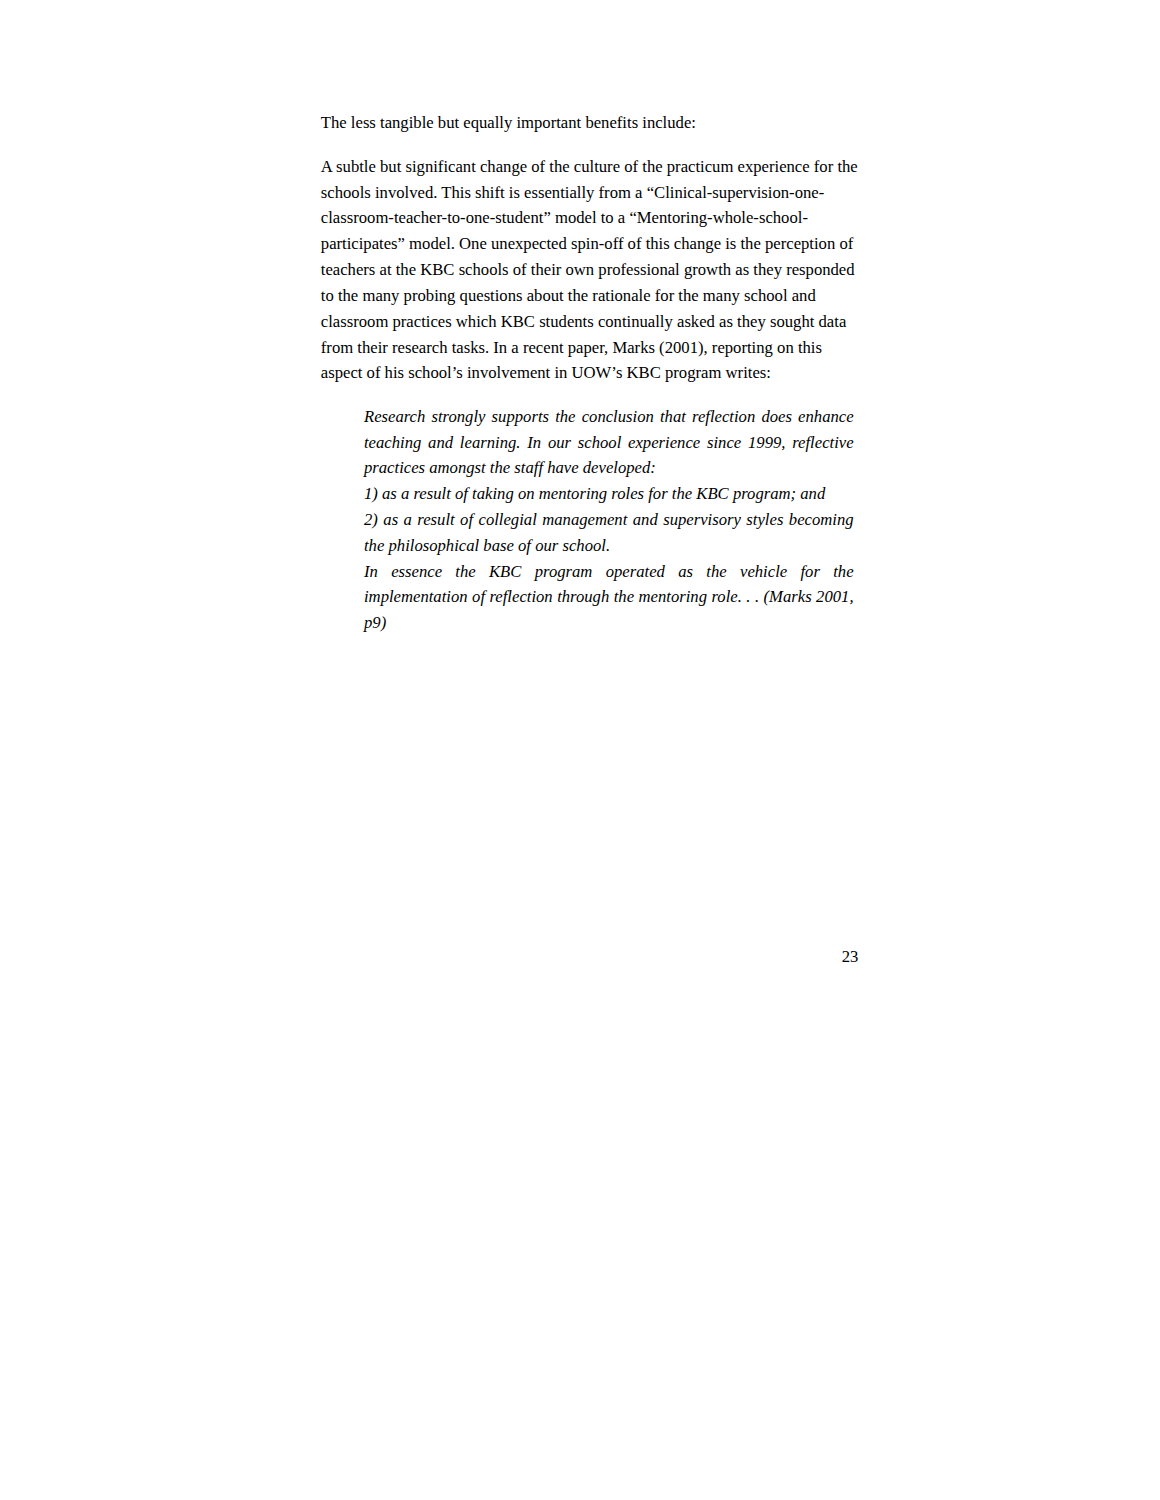The less tangible but equally important benefits include:
A subtle but significant change of the culture of the practicum experience for the schools involved. This shift is essentially from a “Clinical-supervision-one-classroom-teacher-to-one-student” model to a “Mentoring-whole-school-participates” model. One unexpected spin-off of this change is the perception of teachers at the KBC schools of their own professional growth as they responded to the many probing questions about the rationale for the many school and classroom practices which KBC students continually asked as they sought data from their research tasks. In a recent paper, Marks (2001), reporting on this aspect of his school’s involvement in UOW’s KBC program writes:
Research strongly supports the conclusion that reflection does enhance teaching and learning. In our school experience since 1999, reflective practices amongst the staff have developed:
1) as a result of taking on mentoring roles for the KBC program; and
2) as a result of collegial management and supervisory styles becoming the philosophical base of our school.
In essence the KBC program operated as the vehicle for the implementation of reflection through the mentoring role. . . (Marks 2001, p9)
23